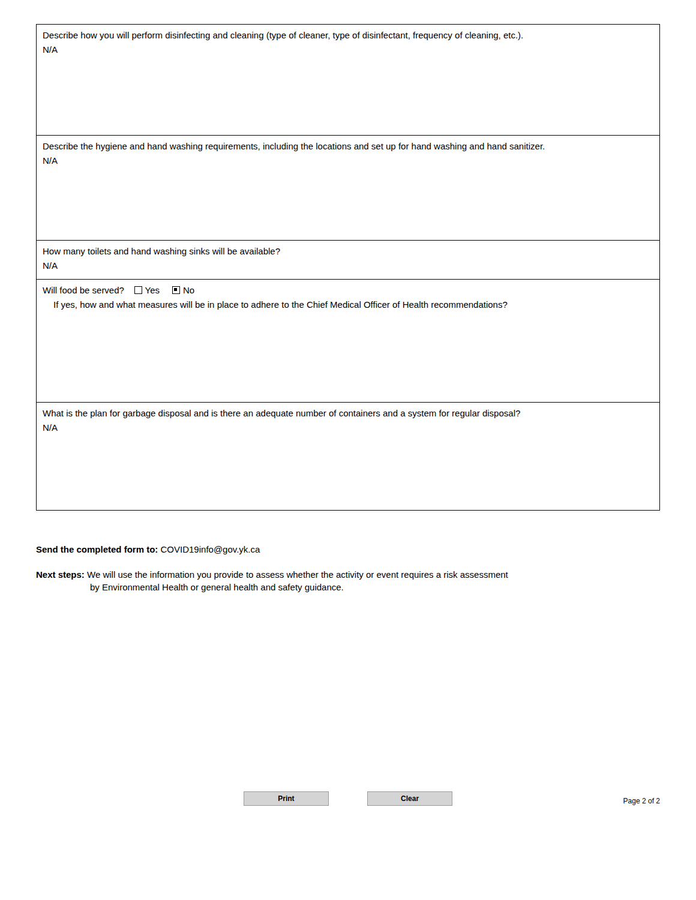| Describe how you will perform disinfecting and cleaning (type of cleaner, type of disinfectant, frequency of cleaning, etc.). N/A |
| Describe the hygiene and hand washing requirements, including the locations and set up for hand washing and hand sanitizer. N/A |
| How many toilets and hand washing sinks will be available? N/A |
| Will food be served? Yes No If yes, how and what measures will be in place to adhere to the Chief Medical Officer of Health recommendations? |
| What is the plan for garbage disposal and is there an adequate number of containers and a system for regular disposal? N/A |
Send the completed form to: COVID19info@gov.yk.ca
Next steps: We will use the information you provide to assess whether the activity or event requires a risk assessment by Environmental Health or general health and safety guidance.
Print Clear Page 2 of 2